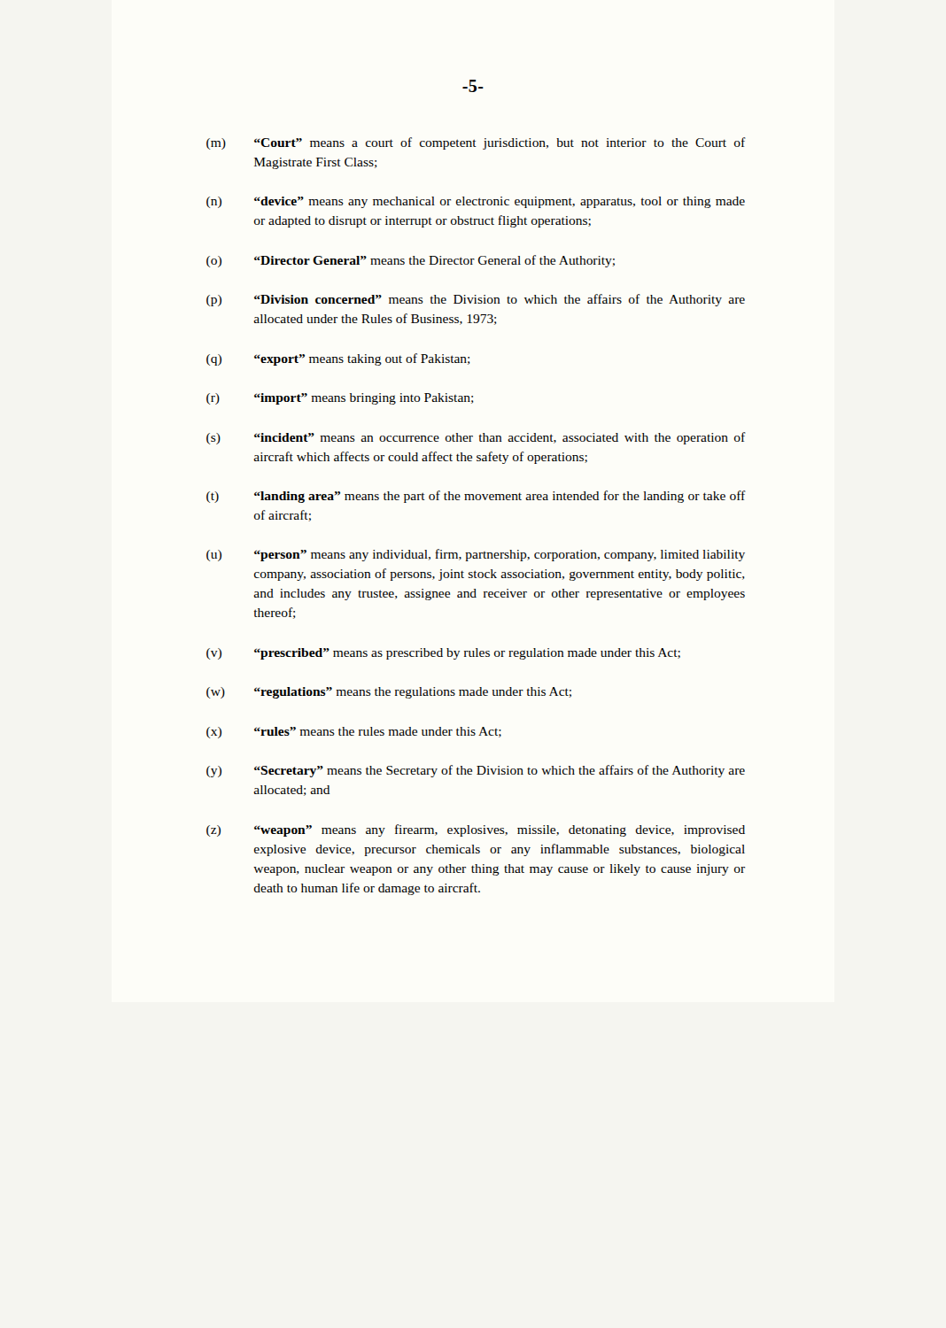-5-
(m) “Court” means a court of competent jurisdiction, but not interior to the Court of Magistrate First Class;
(n) “device” means any mechanical or electronic equipment, apparatus, tool or thing made or adapted to disrupt or interrupt or obstruct flight operations;
(o) “Director General” means the Director General of the Authority;
(p) “Division concerned” means the Division to which the affairs of the Authority are allocated under the Rules of Business, 1973;
(q) “export” means taking out of Pakistan;
(r) “import” means bringing into Pakistan;
(s) “incident” means an occurrence other than accident, associated with the operation of aircraft which affects or could affect the safety of operations;
(t) “landing area” means the part of the movement area intended for the landing or take off of aircraft;
(u) “person” means any individual, firm, partnership, corporation, company, limited liability company, association of persons, joint stock association, government entity, body politic, and includes any trustee, assignee and receiver or other representative or employees thereof;
(v) “prescribed” means as prescribed by rules or regulation made under this Act;
(w) “regulations” means the regulations made under this Act;
(x) “rules” means the rules made under this Act;
(y) “Secretary” means the Secretary of the Division to which the affairs of the Authority are allocated; and
(z) “weapon” means any firearm, explosives, missile, detonating device, improvised explosive device, precursor chemicals or any inflammable substances, biological weapon, nuclear weapon or any other thing that may cause or likely to cause injury or death to human life or damage to aircraft.